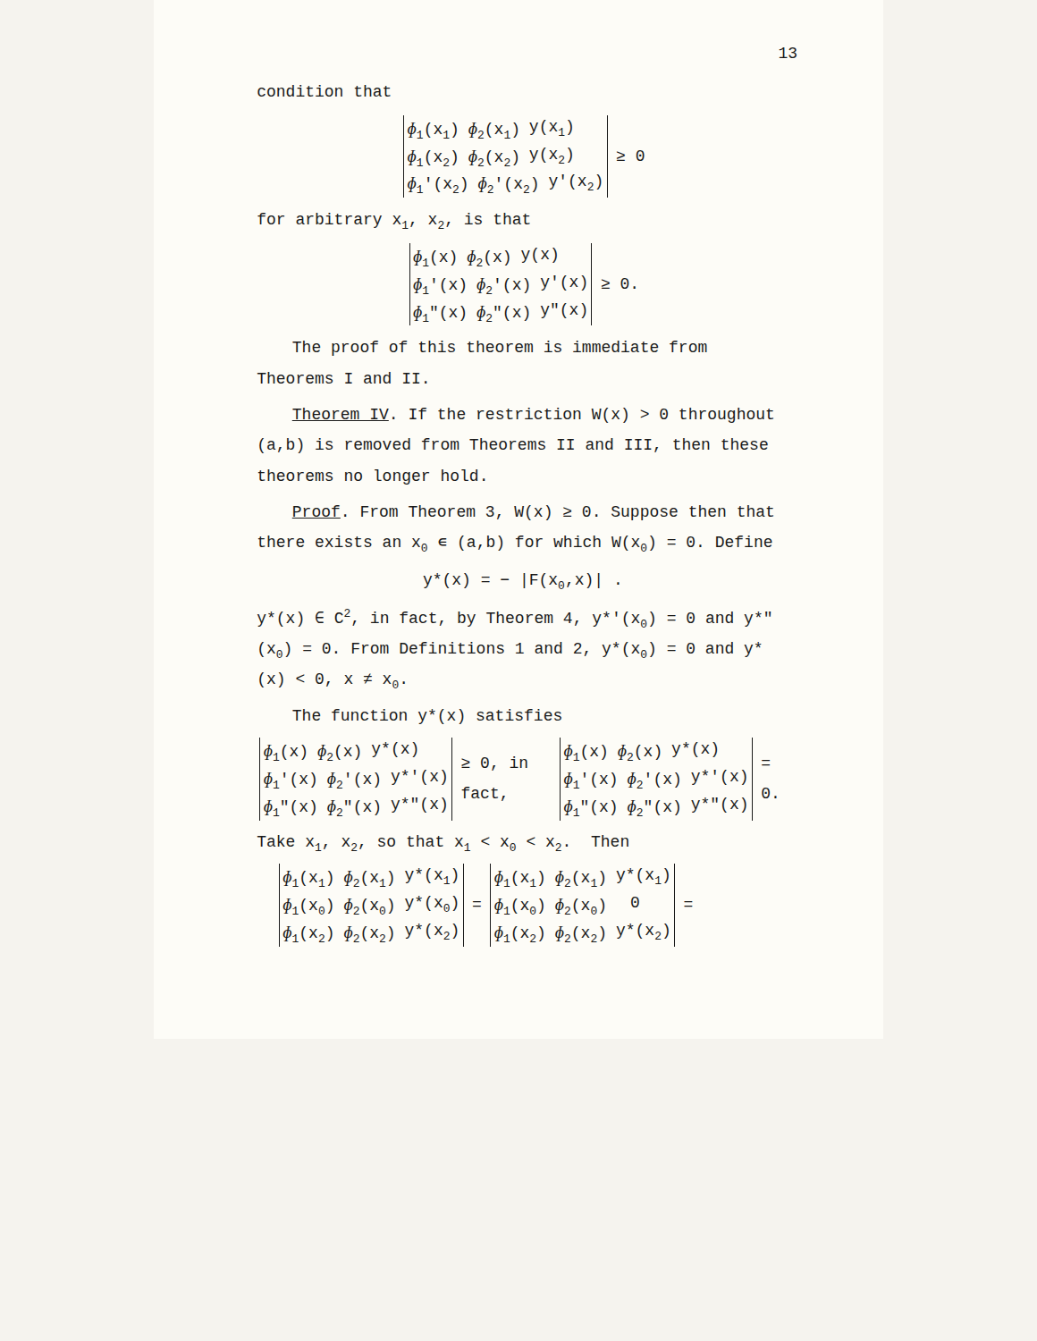13
condition that
ɸ1(x1) ɸ2(x1) y(x1) ɸ1(x2) ɸ2(x2) y(x2) ɸ1'(x2) ɸ2'(x2) y'(x2) ≥ 0
for arbitrary x1, x2, is that
ɸ1(x) ɸ2(x) y(x) ɸ1'(x) ɸ2'(x) y'(x) ɸ1"(x) ɸ2"(x) y"(x) ≥ 0.
The proof of this theorem is immediate from Theorems I and II.
Theorem IV. If the restriction W(x) > 0 throughout (a,b) is removed from Theorems II and III, then these theorems no longer hold.
Proof. From Theorem 3, W(x) ≥ 0. Suppose then that there exists an x0 ∊ (a,b) for which W(x0) = 0. Define
y*(x) = − |F(x0,x)| .
y*(x) ∈ C2, in fact, by Theorem 4, y*'(x0) = 0 and y*"(x0) = 0. From Definitions 1 and 2, y*(x0) = 0 and y*(x) < 0, x ≠ x0.
The function y*(x) satisfies
ɸ1(x) ɸ2(x) y*(x) ɸ1'(x) ɸ2'(x) y*'(x) ɸ1"(x) ɸ2"(x) y*"(x) ≥ 0, in fact, ɸ1(x) ɸ2(x) y*(x) ɸ1'(x) ɸ2'(x) y*'(x) ɸ1"(x) ɸ2"(x) y*"(x) = 0.
Take x1, x2, so that x1 < x0 < x2. Then
ɸ1(x1) ɸ2(x1) y*(x1) ɸ1(x0) ɸ2(x0) y*(x0) ɸ1(x2) ɸ2(x2) y*(x2) = ɸ1(x1) ɸ2(x1) y*(x1) ɸ1(x0) ɸ2(x0) 0 ɸ1(x2) ɸ2(x2) y*(x2) =